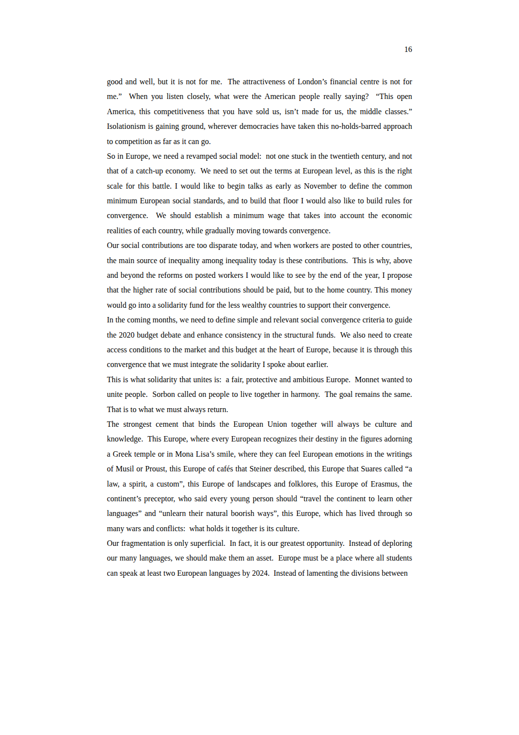16
good and well, but it is not for me. The attractiveness of London’s financial centre is not for me.” When you listen closely, what were the American people really saying? “This open America, this competitiveness that you have sold us, isn’t made for us, the middle classes.” Isolationism is gaining ground, wherever democracies have taken this no-holds-barred approach to competition as far as it can go.
So in Europe, we need a revamped social model: not one stuck in the twentieth century, and not that of a catch-up economy. We need to set out the terms at European level, as this is the right scale for this battle. I would like to begin talks as early as November to define the common minimum European social standards, and to build that floor I would also like to build rules for convergence. We should establish a minimum wage that takes into account the economic realities of each country, while gradually moving towards convergence.
Our social contributions are too disparate today, and when workers are posted to other countries, the main source of inequality among inequality today is these contributions. This is why, above and beyond the reforms on posted workers I would like to see by the end of the year, I propose that the higher rate of social contributions should be paid, but to the home country. This money would go into a solidarity fund for the less wealthy countries to support their convergence.
In the coming months, we need to define simple and relevant social convergence criteria to guide the 2020 budget debate and enhance consistency in the structural funds. We also need to create access conditions to the market and this budget at the heart of Europe, because it is through this convergence that we must integrate the solidarity I spoke about earlier.
This is what solidarity that unites is: a fair, protective and ambitious Europe. Monnet wanted to unite people. Sorbon called on people to live together in harmony. The goal remains the same. That is to what we must always return.
The strongest cement that binds the European Union together will always be culture and knowledge. This Europe, where every European recognizes their destiny in the figures adorning a Greek temple or in Mona Lisa’s smile, where they can feel European emotions in the writings of Musil or Proust, this Europe of cafés that Steiner described, this Europe that Suares called “a law, a spirit, a custom”, this Europe of landscapes and folklores, this Europe of Erasmus, the continent’s preceptor, who said every young person should “travel the continent to learn other languages” and “unlearn their natural boorish ways”, this Europe, which has lived through so many wars and conflicts: what holds it together is its culture.
Our fragmentation is only superficial. In fact, it is our greatest opportunity. Instead of deploring our many languages, we should make them an asset. Europe must be a place where all students can speak at least two European languages by 2024. Instead of lamenting the divisions between